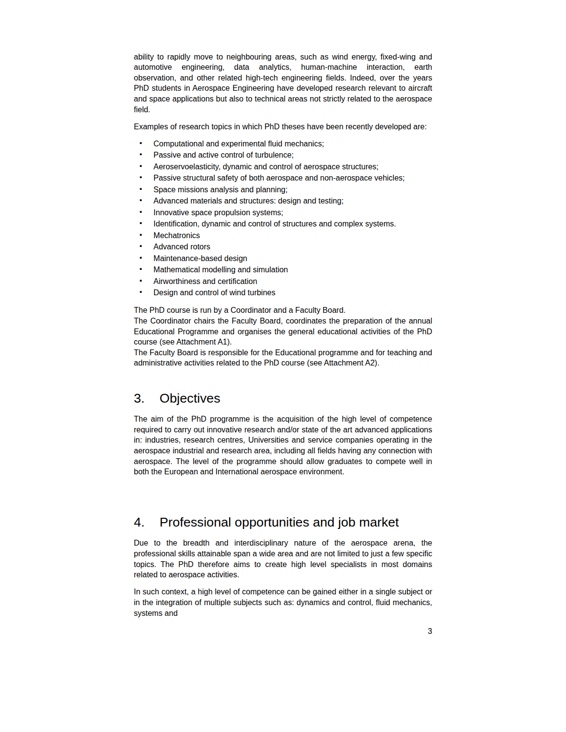ability to rapidly move to neighbouring areas, such as wind energy, fixed-wing and automotive engineering, data analytics, human-machine interaction, earth observation, and other related high-tech engineering fields. Indeed, over the years PhD students in Aerospace Engineering have developed research relevant to aircraft and space applications but also to technical areas not strictly related to the aerospace field.
Examples of research topics in which PhD theses have been recently developed are:
Computational and experimental fluid mechanics;
Passive and active control of turbulence;
Aeroservoelasticity, dynamic and control of aerospace structures;
Passive structural safety of both aerospace and non-aerospace vehicles;
Space missions analysis and planning;
Advanced materials and structures: design and testing;
Innovative space propulsion systems;
Identification, dynamic and control of structures and complex systems.
Mechatronics
Advanced rotors
Maintenance-based design
Mathematical modelling and simulation
Airworthiness and certification
Design and control of wind turbines
The PhD course is run by a Coordinator and a Faculty Board.
The Coordinator chairs the Faculty Board, coordinates the preparation of the annual Educational Programme and organises the general educational activities of the PhD course (see Attachment A1).
The Faculty Board is responsible for the Educational programme and for teaching and administrative activities related to the PhD course (see Attachment A2).
3. Objectives
The aim of the PhD programme is the acquisition of the high level of competence required to carry out innovative research and/or state of the art advanced applications in: industries, research centres, Universities and service companies operating in the aerospace industrial and research area, including all fields having any connection with aerospace. The level of the programme should allow graduates to compete well in both the European and International aerospace environment.
4. Professional opportunities and job market
Due to the breadth and interdisciplinary nature of the aerospace arena, the professional skills attainable span a wide area and are not limited to just a few specific topics. The PhD therefore aims to create high level specialists in most domains related to aerospace activities.
In such context, a high level of competence can be gained either in a single subject or in the integration of multiple subjects such as: dynamics and control, fluid mechanics, systems and
3